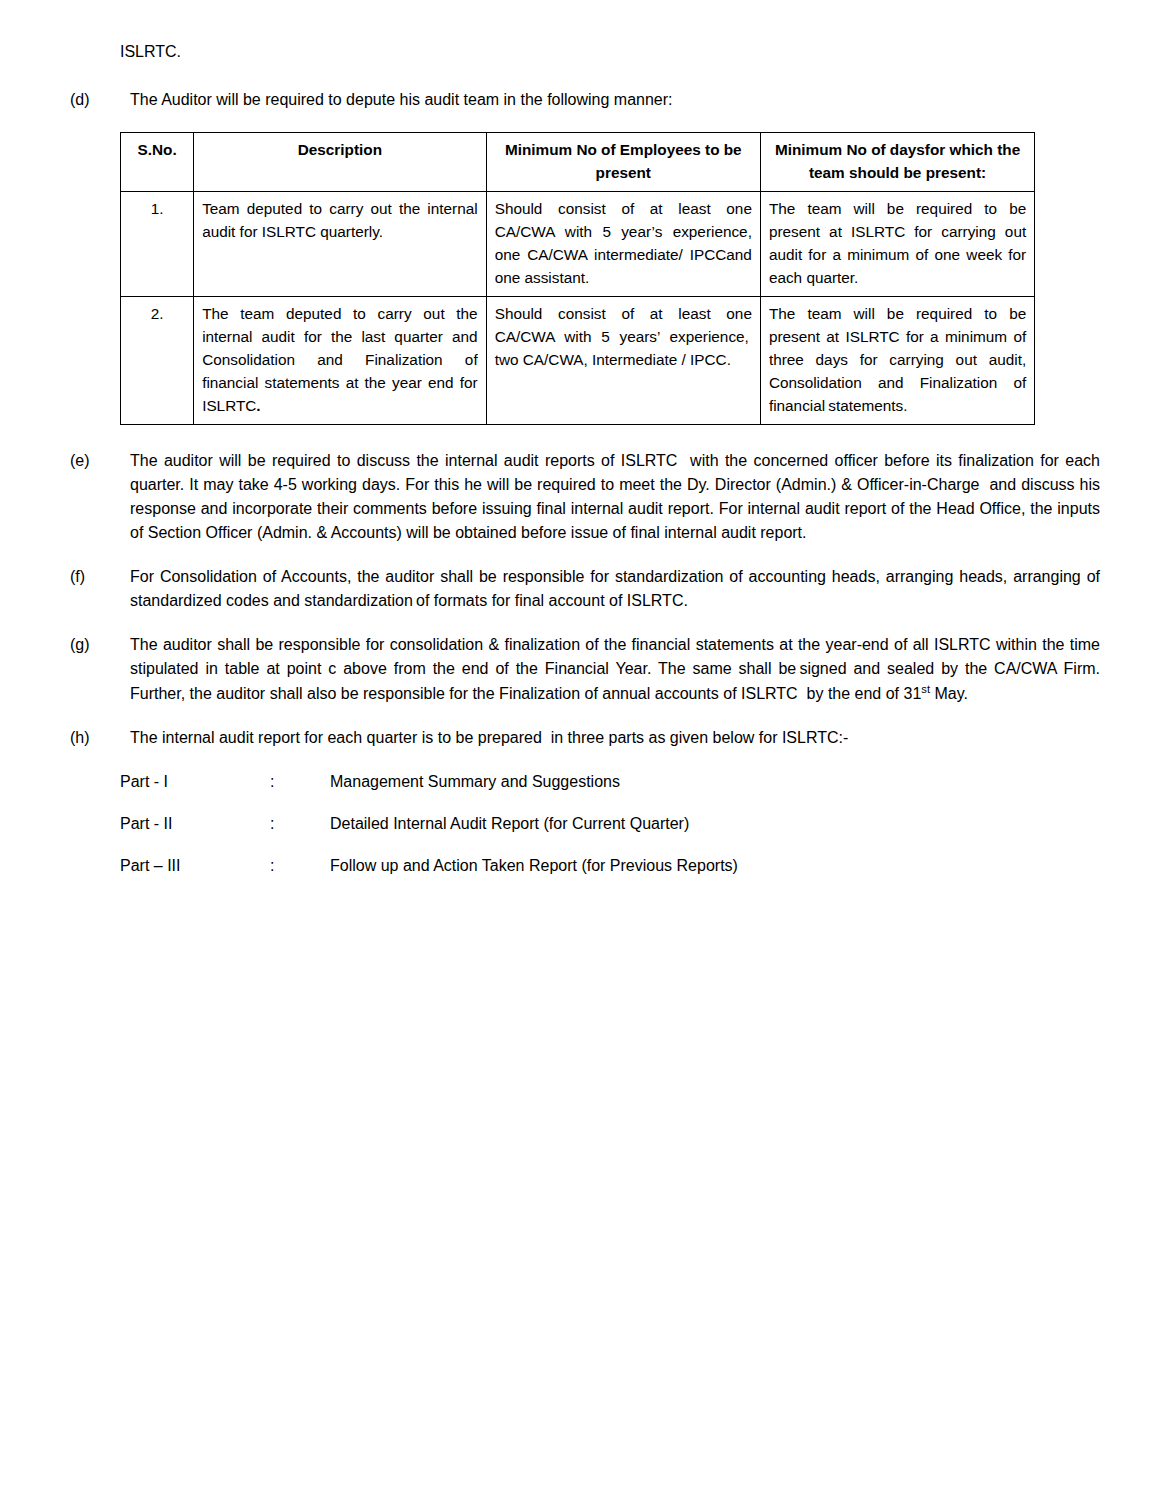ISLRTC.
(d)
The Auditor will be required to depute his audit team in the following manner:
| S.No. | Description | Minimum No of Employees to be present | Minimum No of daysfor which the team should be present: |
| --- | --- | --- | --- |
| 1. | Team deputed to carry out the internal audit for ISLRTC quarterly. | Should consist of at least one CA/CWA with 5 year’s experience, one CA/CWA intermediate/ IPCCand one assistant. | The team will be required to be present at ISLRTC for carrying out audit for a minimum of one week for each quarter. |
| 2. | The team deputed to carry out the internal audit for the last quarter and Consolidation and Finalization of financial statements at the year end for ISLRTC . | Should consist of at least one CA/CWA with 5 years’ experience, two CA/CWA, Intermediate / IPCC. | The team will be required to be present at ISLRTC for a minimum of three days for carrying out audit, Consolidation and Finalization of financial statements. |
(e)
The auditor will be required to discuss the internal audit reports of ISLRTC with the concerned officer before its finalization for each quarter. It may take 4-5 working days. For this he will be required to meet the Dy. Director (Admin.) & Officer-in-Charge and discuss his response and incorporate their comments before issuing final internal audit report. For internal audit report of the Head Office, the inputs of Section Officer (Admin. & Accounts) will be obtained before issue of final internal audit report.
(f)
For Consolidation of Accounts, the auditor shall be responsible for standardization of accounting heads, arranging heads, arranging of standardized codes and standardization of formats for final account of ISLRTC.
(g)
The auditor shall be responsible for consolidation & finalization of the financial statements at the year-end of all ISLRTC within the time stipulated in table at point c above from the end of the Financial Year. The same shall be signed and sealed by the CA/CWA Firm. Further, the auditor shall also be responsible for the Finalization of annual accounts of ISLRTC by the end of 31st May.
(h)
The internal audit report for each quarter is to be prepared in three parts as given below for ISLRTC:-
Part - I
:
Management Summary and Suggestions
Part - II
:
Detailed Internal Audit Report (for Current Quarter)
Part – III
:
Follow up and Action Taken Report (for Previous Reports)